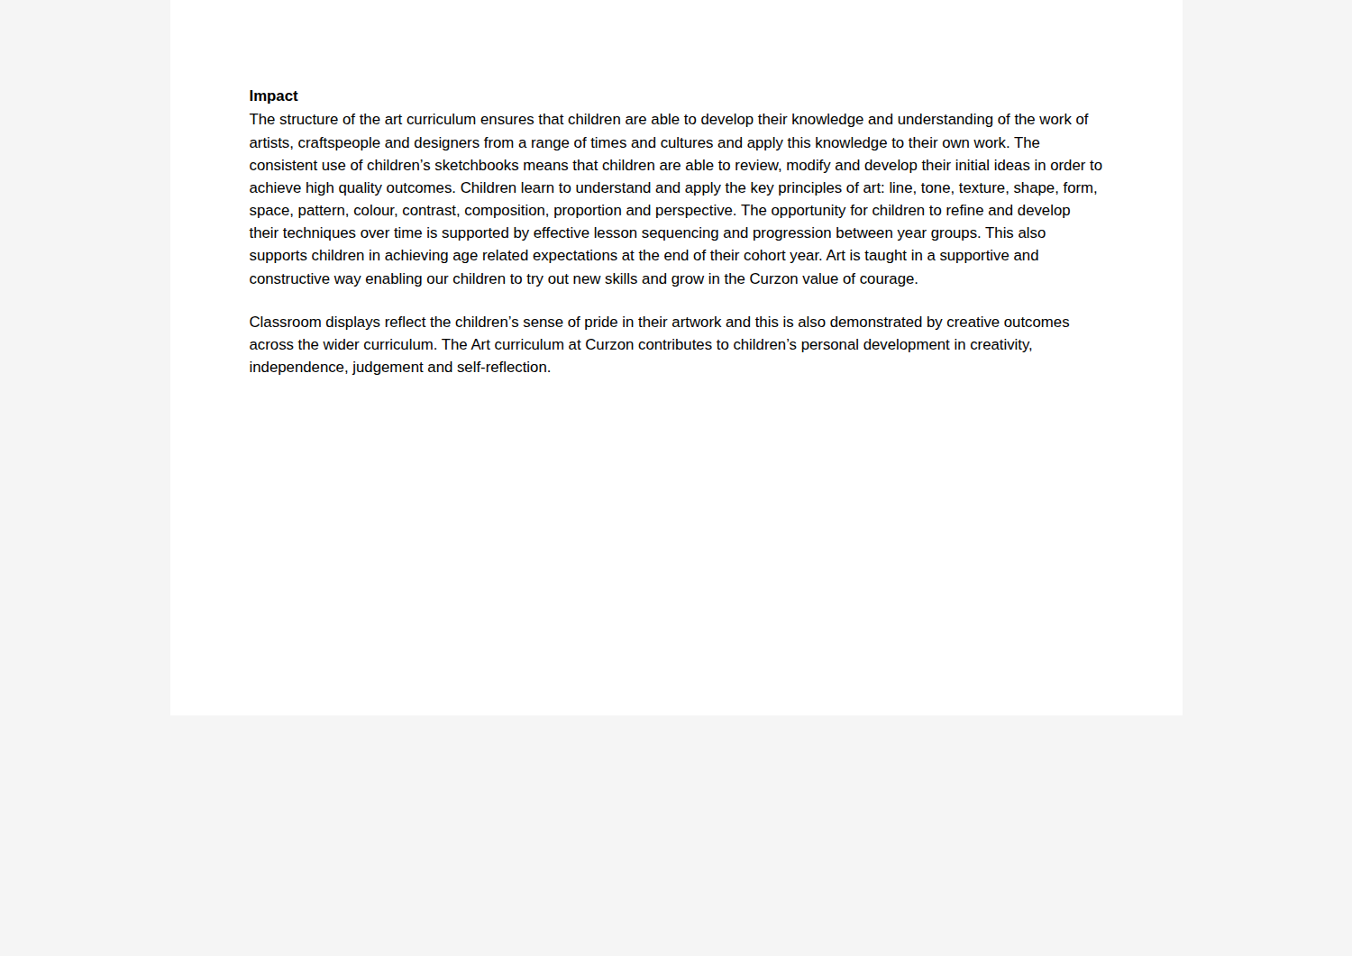Impact
The structure of the art curriculum ensures that children are able to develop their knowledge and understanding of the work of artists, craftspeople and designers from a range of times and cultures and apply this knowledge to their own work. The consistent use of children’s sketchbooks means that children are able to review, modify and develop their initial ideas in order to achieve high quality outcomes. Children learn to understand and apply the key principles of art: line, tone, texture, shape, form, space, pattern, colour, contrast, composition, proportion and perspective. The opportunity for children to refine and develop their techniques over time is supported by effective lesson sequencing and progression between year groups. This also supports children in achieving age related expectations at the end of their cohort year. Art is taught in a supportive and constructive way enabling our children to try out new skills and grow in the Curzon value of courage.
Classroom displays reflect the children’s sense of pride in their artwork and this is also demonstrated by creative outcomes across the wider curriculum. The Art curriculum at Curzon contributes to children’s personal development in creativity, independence, judgement and self-reflection.